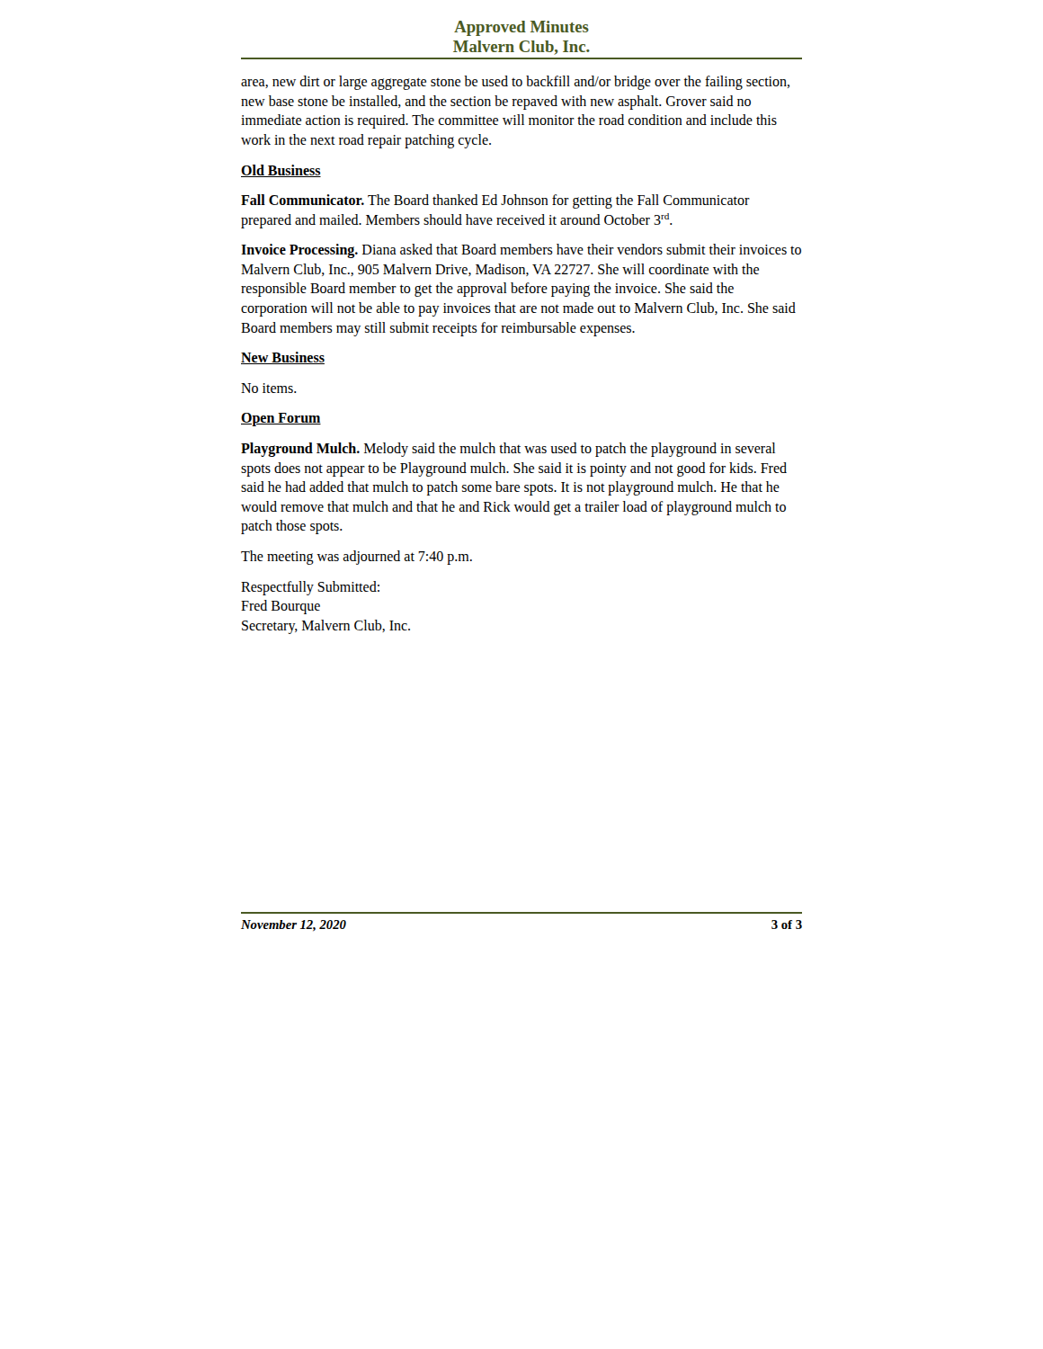Approved Minutes
Malvern Club, Inc.
area, new dirt or large aggregate stone be used to backfill and/or bridge over the failing section, new base stone be installed, and the section be repaved with new asphalt. Grover said no immediate action is required. The committee will monitor the road condition and include this work in the next road repair patching cycle.
Old Business
Fall Communicator. The Board thanked Ed Johnson for getting the Fall Communicator prepared and mailed. Members should have received it around October 3rd.
Invoice Processing. Diana asked that Board members have their vendors submit their invoices to Malvern Club, Inc., 905 Malvern Drive, Madison, VA 22727. She will coordinate with the responsible Board member to get the approval before paying the invoice. She said the corporation will not be able to pay invoices that are not made out to Malvern Club, Inc. She said Board members may still submit receipts for reimbursable expenses.
New Business
No items.
Open Forum
Playground Mulch. Melody said the mulch that was used to patch the playground in several spots does not appear to be Playground mulch. She said it is pointy and not good for kids. Fred said he had added that mulch to patch some bare spots. It is not playground mulch. He that he would remove that mulch and that he and Rick would get a trailer load of playground mulch to patch those spots.
The meeting was adjourned at 7:40 p.m.
Respectfully Submitted:
Fred Bourque
Secretary, Malvern Club, Inc.
November 12, 2020 3 of 3